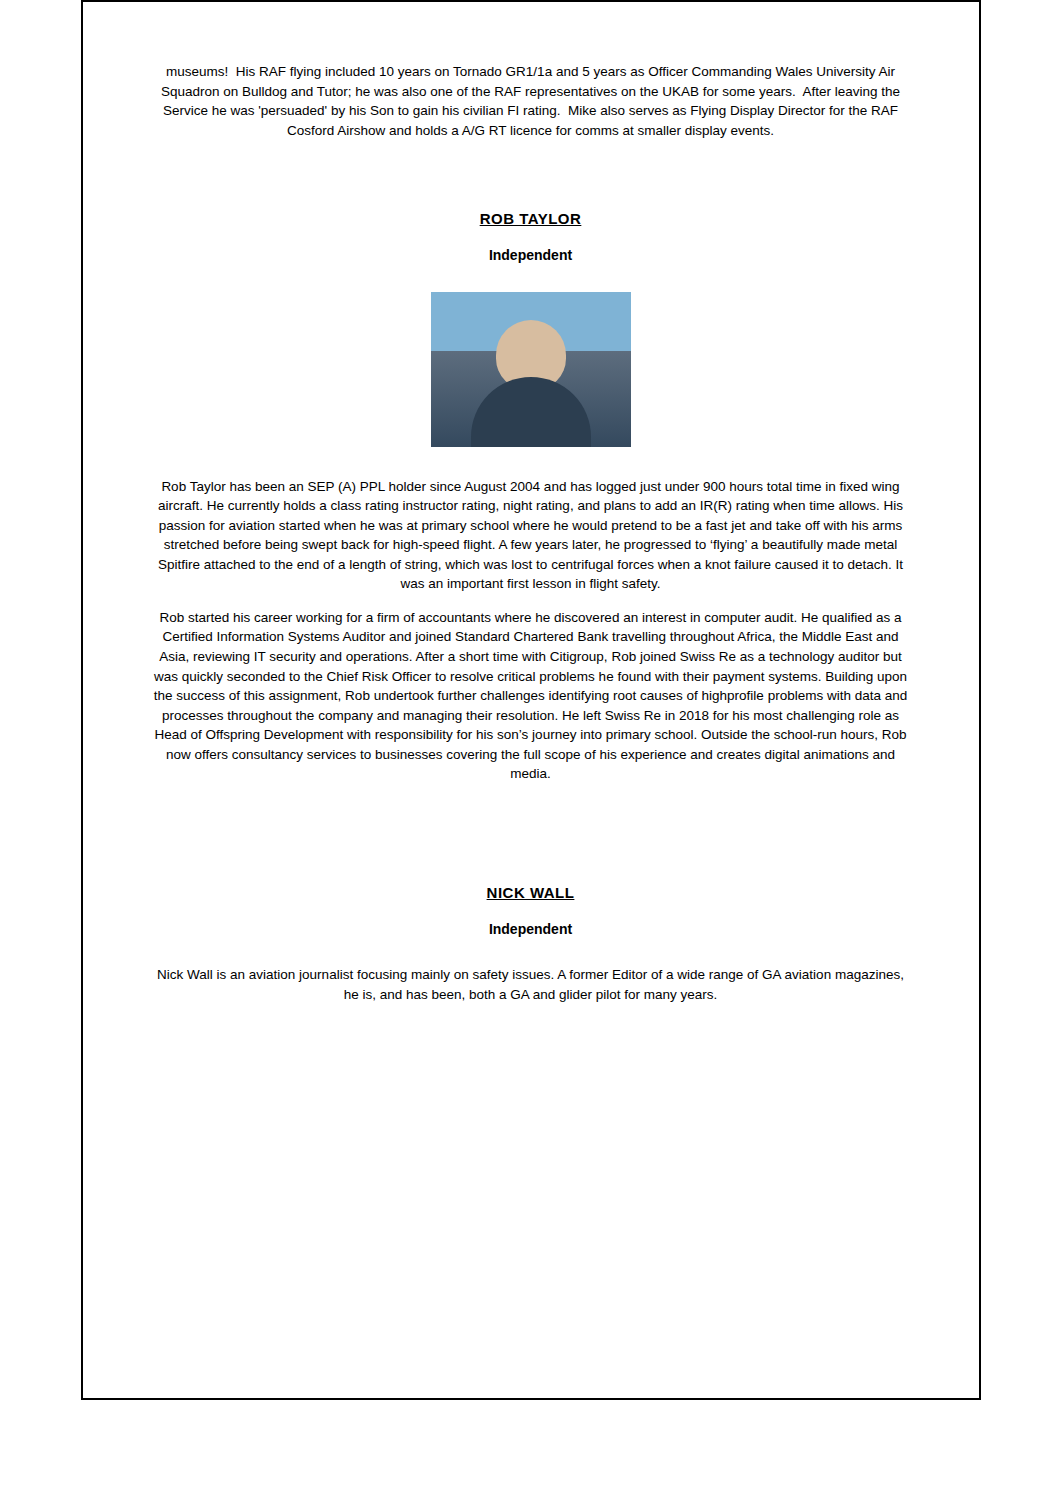museums! His RAF flying included 10 years on Tornado GR1/1a and 5 years as Officer Commanding Wales University Air Squadron on Bulldog and Tutor; he was also one of the RAF representatives on the UKAB for some years. After leaving the Service he was 'persuaded' by his Son to gain his civilian FI rating. Mike also serves as Flying Display Director for the RAF Cosford Airshow and holds a A/G RT licence for comms at smaller display events.
ROB TAYLOR
Independent
Rob Taylor has been an SEP (A) PPL holder since August 2004 and has logged just under 900 hours total time in fixed wing aircraft. He currently holds a class rating instructor rating, night rating, and plans to add an IR(R) rating when time allows. His passion for aviation started when he was at primary school where he would pretend to be a fast jet and take off with his arms stretched before being swept back for high-speed flight. A few years later, he progressed to ‘flying’ a beautifully made metal Spitfire attached to the end of a length of string, which was lost to centrifugal forces when a knot failure caused it to detach. It was an important first lesson in flight safety.
Rob started his career working for a firm of accountants where he discovered an interest in computer audit. He qualified as a Certified Information Systems Auditor and joined Standard Chartered Bank travelling throughout Africa, the Middle East and Asia, reviewing IT security and operations. After a short time with Citigroup, Rob joined Swiss Re as a technology auditor but was quickly seconded to the Chief Risk Officer to resolve critical problems he found with their payment systems. Building upon the success of this assignment, Rob undertook further challenges identifying root causes of highprofile problems with data and processes throughout the company and managing their resolution. He left Swiss Re in 2018 for his most challenging role as Head of Offspring Development with responsibility for his son’s journey into primary school. Outside the school-run hours, Rob now offers consultancy services to businesses covering the full scope of his experience and creates digital animations and media.
NICK WALL
Independent
Nick Wall is an aviation journalist focusing mainly on safety issues. A former Editor of a wide range of GA aviation magazines, he is, and has been, both a GA and glider pilot for many years.